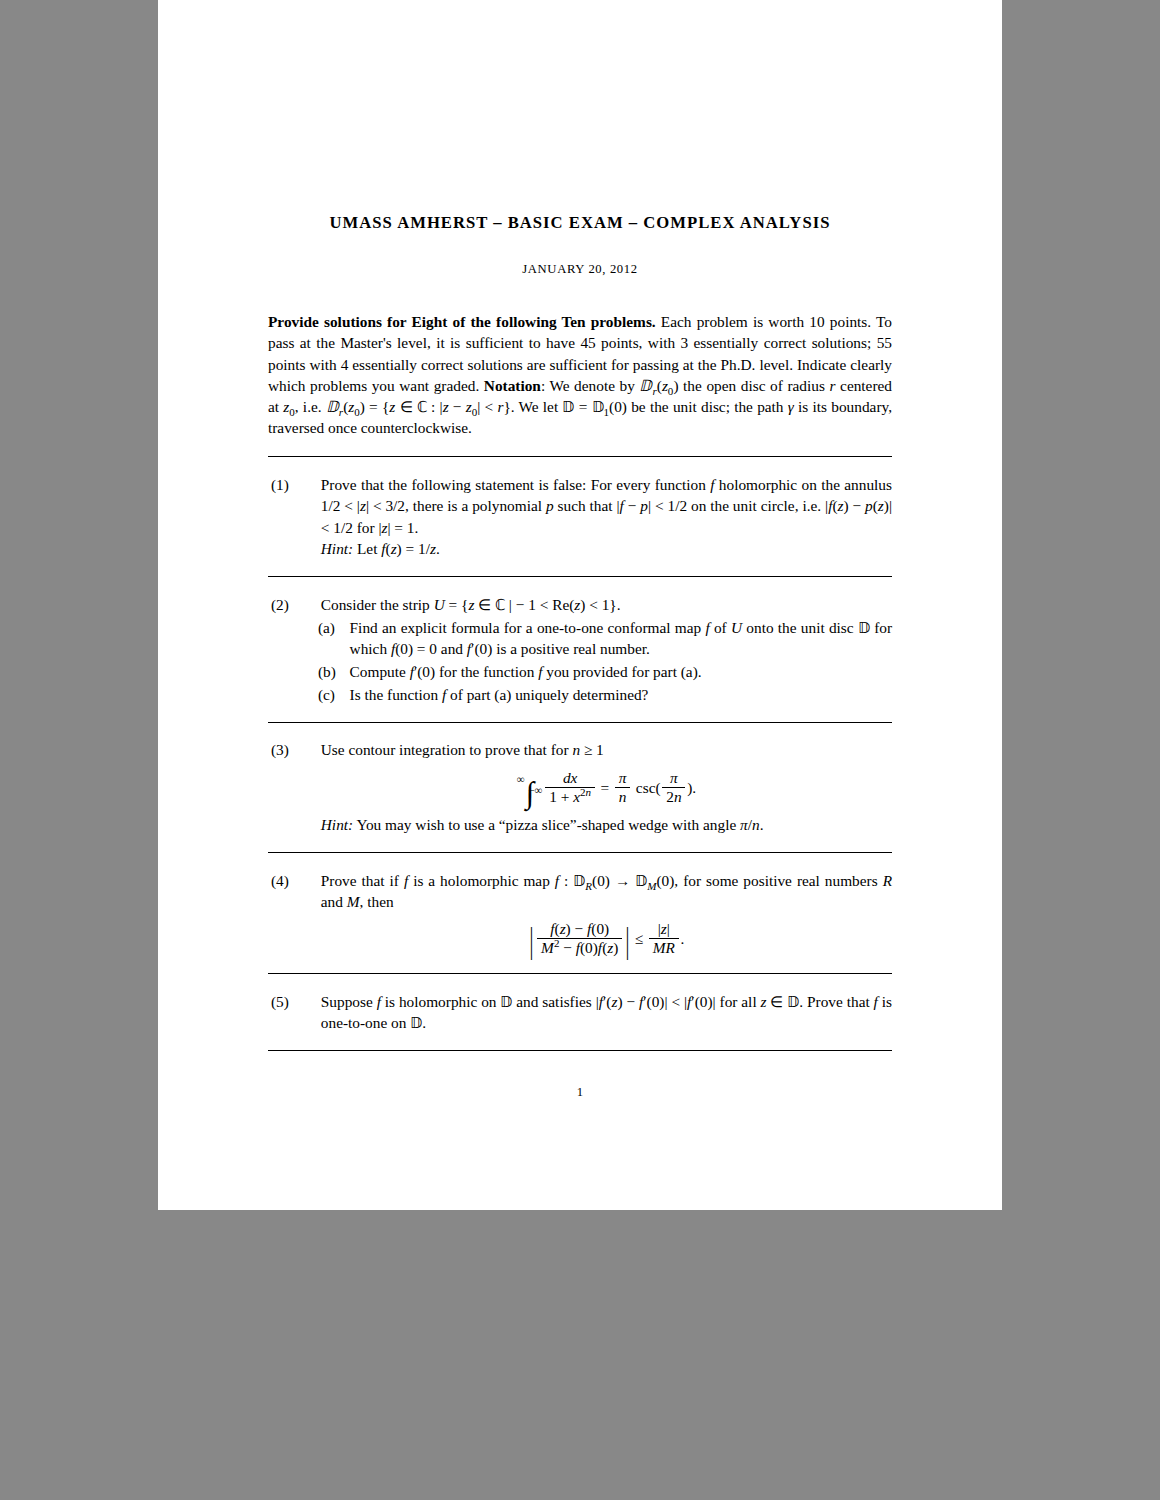UMASS AMHERST – BASIC EXAM – COMPLEX ANALYSIS
JANUARY 20, 2012
Provide solutions for Eight of the following Ten problems. Each problem is worth 10 points. To pass at the Master's level, it is sufficient to have 45 points, with 3 essentially correct solutions; 55 points with 4 essentially correct solutions are sufficient for passing at the Ph.D. level. Indicate clearly which problems you want graded. Notation: We denote by 𝔻r(z0) the open disc of radius r centered at z0, i.e. 𝔻r(z0) = {z ∈ ℂ : |z − z0| < r}. We let 𝔻 = 𝔻1(0) be the unit disc; the path γ is its boundary, traversed once counterclockwise.
(1) Prove that the following statement is false: For every function f holomorphic on the annulus 1/2 < |z| < 3/2, there is a polynomial p such that |f − p| < 1/2 on the unit circle, i.e. |f(z) − p(z)| < 1/2 for |z| = 1.
Hint: Let f(z) = 1/z.
(2) Consider the strip U = {z ∈ ℂ | − 1 < Re(z) < 1}.
(a) Find an explicit formula for a one-to-one conformal map f of U onto the unit disc 𝔻 for which f(0) = 0 and f′(0) is a positive real number.
(b) Compute f′(0) for the function f you provided for part (a).
(c) Is the function f of part (a) uniquely determined?
(3) Use contour integration to prove that for n ≥ 1
∞ ∫ −∞dx 1 + x2n = πn csc(π 2n).
Hint: You may wish to use a “pizza slice”-shaped wedge with angle π/n.
(4) Prove that if f is a holomorphic map f : 𝔻R(0) → 𝔻M(0), for some positive real numbers R and M, then
|f(z) − f(0) M2 − f(0) f(z)| ≤ |z|MR.
(5) Suppose f is holomorphic on 𝔻 and satisfies |f′(z) − f′(0)| < |f′(0)| for all z ∈ 𝔻. Prove that f is one-to-one on 𝔻.
1